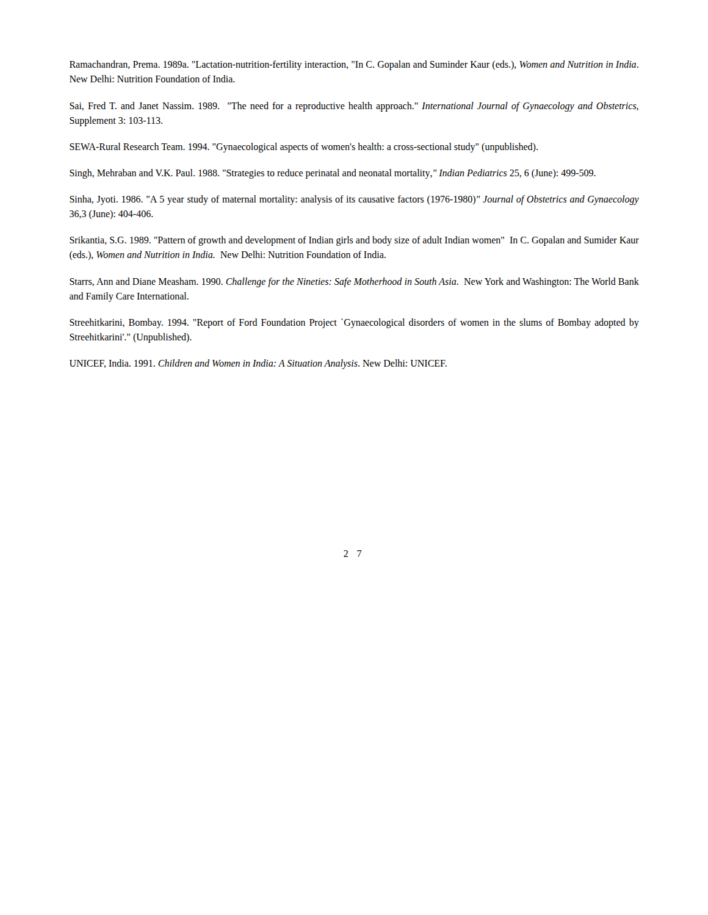Ramachandran, Prema. 1989a. "Lactation-nutrition-fertility interaction, "In C. Gopalan and Suminder Kaur (eds.), Women and Nutrition in India. New Delhi: Nutrition Foundation of India.
Sai, Fred T. and Janet Nassim. 1989. "The need for a reproductive health approach." International Journal of Gynaecology and Obstetrics, Supplement 3: 103-113.
SEWA-Rural Research Team. 1994. "Gynaecological aspects of women's health: a cross-sectional study" (unpublished).
Singh, Mehraban and V.K. Paul. 1988. "Strategies to reduce perinatal and neonatal mortality," Indian Pediatrics 25, 6 (June): 499-509.
Sinha, Jyoti. 1986. "A 5 year study of maternal mortality: analysis of its causative factors (1976-1980)" Journal of Obstetrics and Gynaecology 36,3 (June): 404-406.
Srikantia, S.G. 1989. "Pattern of growth and development of Indian girls and body size of adult Indian women" In C. Gopalan and Sumider Kaur (eds.), Women and Nutrition in India. New Delhi: Nutrition Foundation of India.
Starrs, Ann and Diane Measham. 1990. Challenge for the Nineties: Safe Motherhood in South Asia. New York and Washington: The World Bank and Family Care International.
Streehitkarini, Bombay. 1994. "Report of Ford Foundation Project `Gynaecological disorders of women in the slums of Bombay adopted by Streehitkarini'." (Unpublished).
UNICEF, India. 1991. Children and Women in India: A Situation Analysis. New Delhi: UNICEF.
2 7